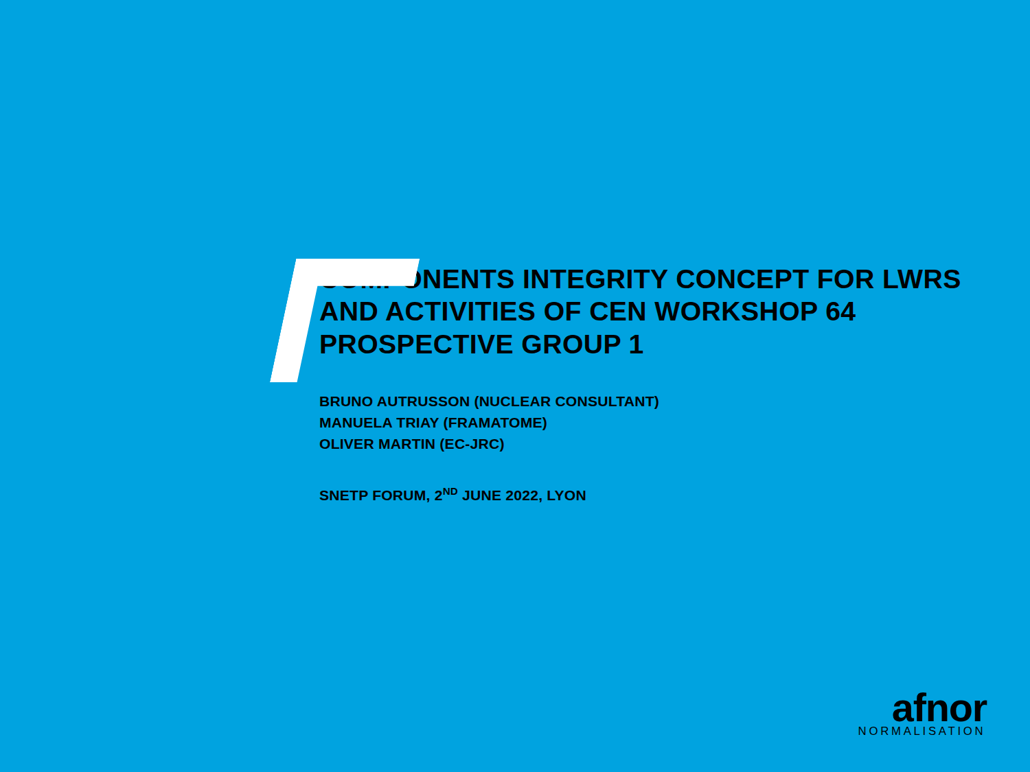COMPONENTS INTEGRITY CONCEPT FOR LWRS AND ACTIVITIES OF CEN WORKSHOP 64 PROSPECTIVE GROUP 1
BRUNO AUTRUSSON (NUCLEAR CONSULTANT)
MANUELA TRIAY (FRAMATOME)
OLIVER MARTIN (EC-JRC)
SNETP FORUM, 2ND JUNE 2022, LYON
afnor NORMALISATION